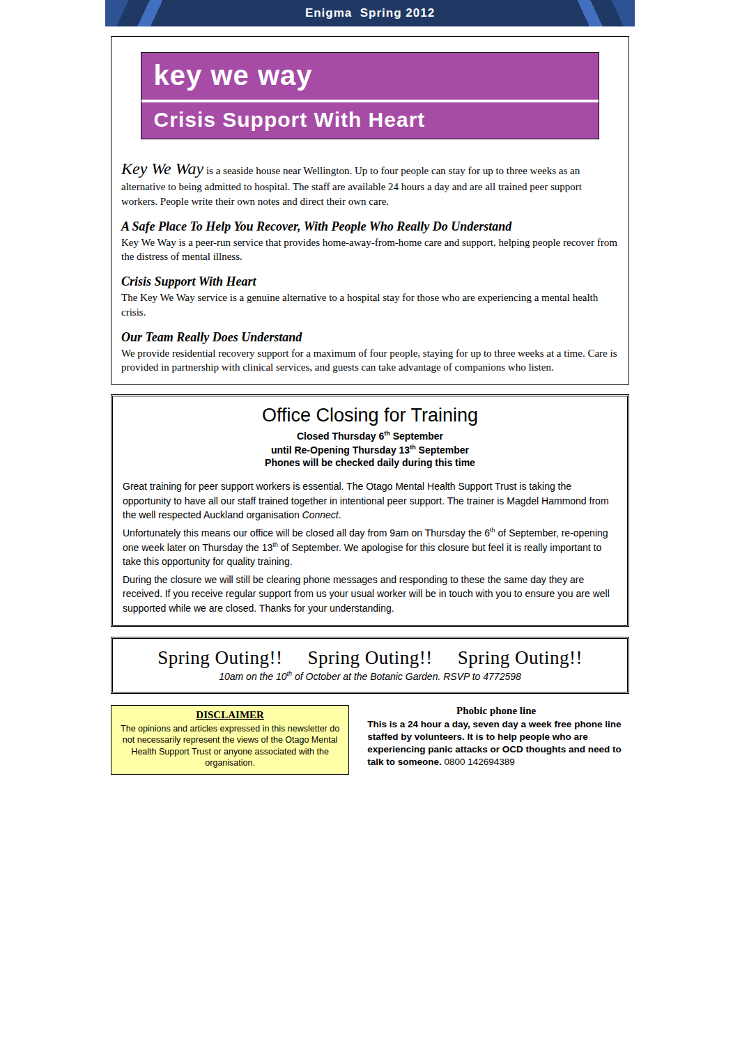Enigma Spring 2012
key we way
Crisis Support With Heart
Key We Way is a seaside house near Wellington. Up to four people can stay for up to three weeks as an alternative to being admitted to hospital. The staff are available 24 hours a day and are all trained peer support workers. People write their own notes and direct their own care.
A Safe Place To Help You Recover, With People Who Really Do Understand
Key We Way is a peer-run service that provides home-away-from-home care and support, helping people recover from the distress of mental illness.
Crisis Support With Heart
The Key We Way service is a genuine alternative to a hospital stay for those who are experiencing a mental health crisis.
Our Team Really Does Understand
We provide residential recovery support for a maximum of four people, staying for up to three weeks at a time. Care is provided in partnership with clinical services, and guests can take advantage of companions who listen.
Office Closing for Training
Closed Thursday 6th September
until Re-Opening Thursday 13th September
Phones will be checked daily during this time
Great training for peer support workers is essential. The Otago Mental Health Support Trust is taking the opportunity to have all our staff trained together in intentional peer support. The trainer is Magdel Hammond from the well respected Auckland organisation Connect.
Unfortunately this means our office will be closed all day from 9am on Thursday the 6th of September, re-opening one week later on Thursday the 13th of September. We apologise for this closure but feel it is really important to take this opportunity for quality training.
During the closure we will still be clearing phone messages and responding to these the same day they are received. If you receive regular support from us your usual worker will be in touch with you to ensure you are well supported while we are closed. Thanks for your understanding.
Spring Outing!!Spring Outing!!Spring Outing!!
10am on the 10th of October at the Botanic Garden. RSVP to 4772598
DISCLAIMER
The opinions and articles expressed in this newsletter do not necessarily represent the views of the Otago Mental Health Support Trust or anyone associated with the organisation.
Phobic phone line
This is a 24 hour a day, seven day a week free phone line staffed by volunteers. It is to help people who are experiencing panic attacks or OCD thoughts and need to talk to someone. 0800 142694389